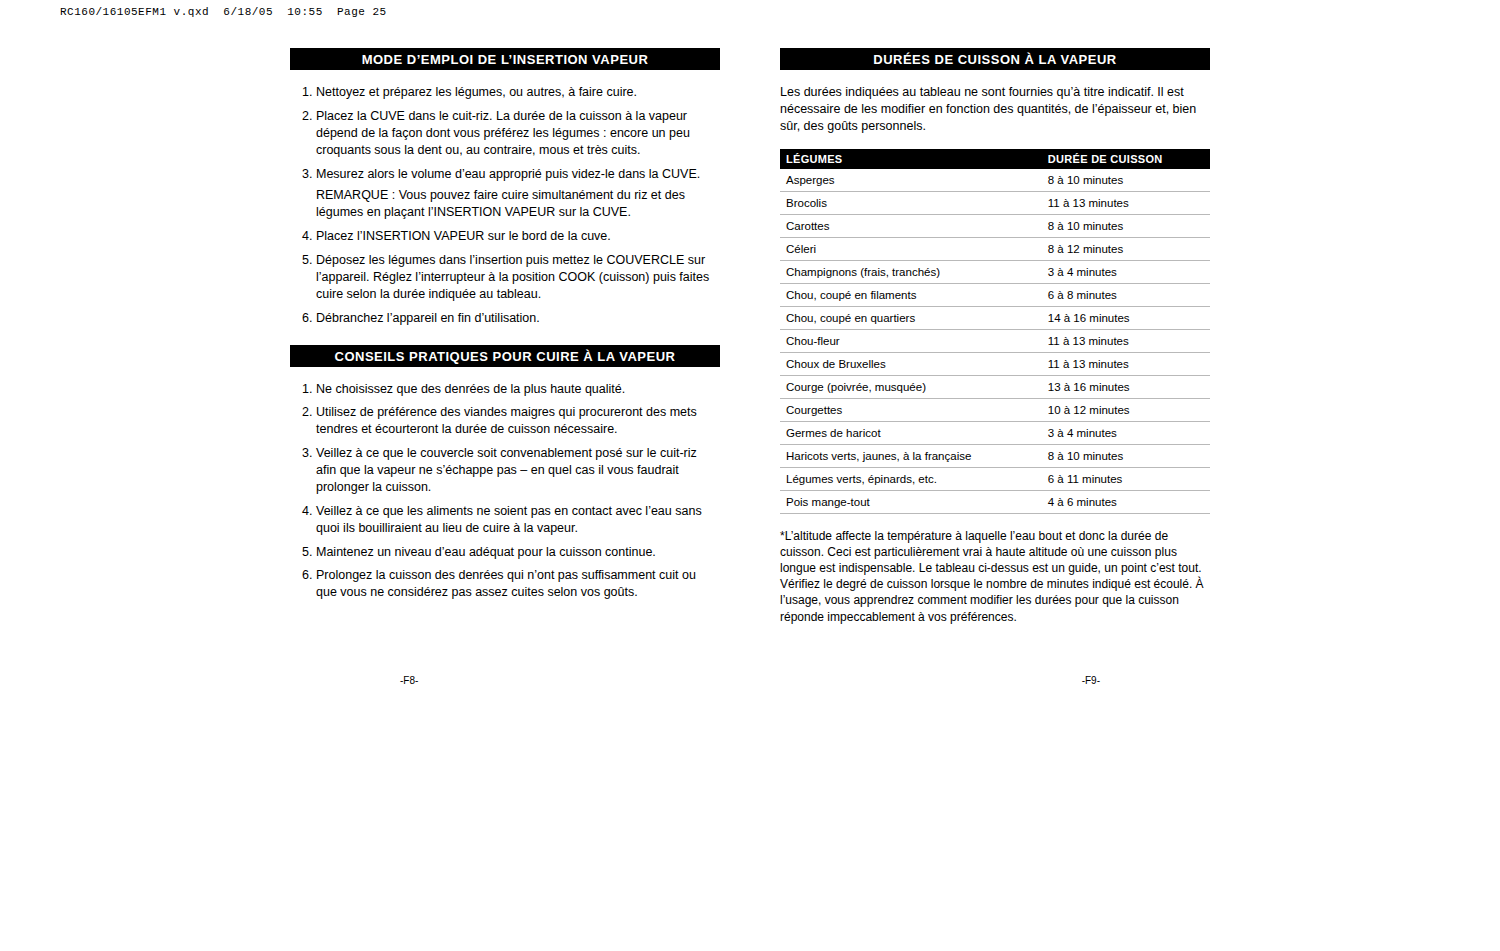RC160/16105EFM1 v.qxd 6/18/05 10:55 Page 25
MODE D’EMPLOI DE L’INSERTION VAPEUR
Nettoyez et préparez les légumes, ou autres, à faire cuire.
Placez la CUVE dans le cuit-riz. La durée de la cuisson à la vapeur dépend de la façon dont vous préférez les légumes : encore un peu croquants sous la dent ou, au contraire, mous et très cuits.
Mesurez alors le volume d’eau approprié puis videz-le dans la CUVE. REMARQUE : Vous pouvez faire cuire simultanément du riz et des légumes en plaçant l’INSERTION VAPEUR sur la CUVE.
Placez l’INSERTION VAPEUR sur le bord de la cuve.
Déposez les légumes dans l’insertion puis mettez le COUVERCLE sur l’appareil. Réglez l’interrupteur à la position COOK (cuisson) puis faites cuire selon la durée indiquée au tableau.
Débranchez l’appareil en fin d’utilisation.
CONSEILS PRATIQUES POUR CUIRE À LA VAPEUR
Ne choisissez que des denrées de la plus haute qualité.
Utilisez de préférence des viandes maigres qui procureront des mets tendres et écourteront la durée de cuisson nécessaire.
Veillez à ce que le couvercle soit convenablement posé sur le cuit-riz afin que la vapeur ne s’échappe pas – en quel cas il vous faudrait prolonger la cuisson.
Veillez à ce que les aliments ne soient pas en contact avec l’eau sans quoi ils bouilliraient au lieu de cuire à la vapeur.
Maintenez un niveau d’eau adéquat pour la cuisson continue.
Prolongez la cuisson des denrées qui n’ont pas suffisamment cuit ou que vous ne considérez pas assez cuites selon vos goûts.
DURÉES DE CUISSON À LA VAPEUR
Les durées indiquées au tableau ne sont fournies qu’à titre indicatif. Il est nécessaire de les modifier en fonction des quantités, de l’épaisseur et, bien sûr, des goûts personnels.
| LÉGUMES | DURÉE DE CUISSON |
| --- | --- |
| Asperges | 8 à 10 minutes |
| Brocolis | 11 à 13 minutes |
| Carottes | 8 à 10 minutes |
| Céleri | 8 à 12 minutes |
| Champignons (frais, tranchés) | 3 à 4 minutes |
| Chou, coupé en filaments | 6 à 8 minutes |
| Chou, coupé en quartiers | 14 à 16 minutes |
| Chou-fleur | 11 à 13 minutes |
| Choux de Bruxelles | 11 à 13 minutes |
| Courge (poivrée, musquée) | 13 à 16 minutes |
| Courgettes | 10 à 12 minutes |
| Germes de haricot | 3 à 4 minutes |
| Haricots verts, jaunes, à la française | 8 à 10 minutes |
| Légumes verts, épinards, etc. | 6 à 11 minutes |
| Pois mange-tout | 4 à 6 minutes |
*L’altitude affecte la température à laquelle l’eau bout et donc la durée de cuisson. Ceci est particulièrement vrai à haute altitude où une cuisson plus longue est indispensable. Le tableau ci-dessus est un guide, un point c’est tout. Vérifiez le degré de cuisson lorsque le nombre de minutes indiqué est écoulé. À l’usage, vous apprendrez comment modifier les durées pour que la cuisson réponde impeccablement à vos préférences.
-F8- -F9-